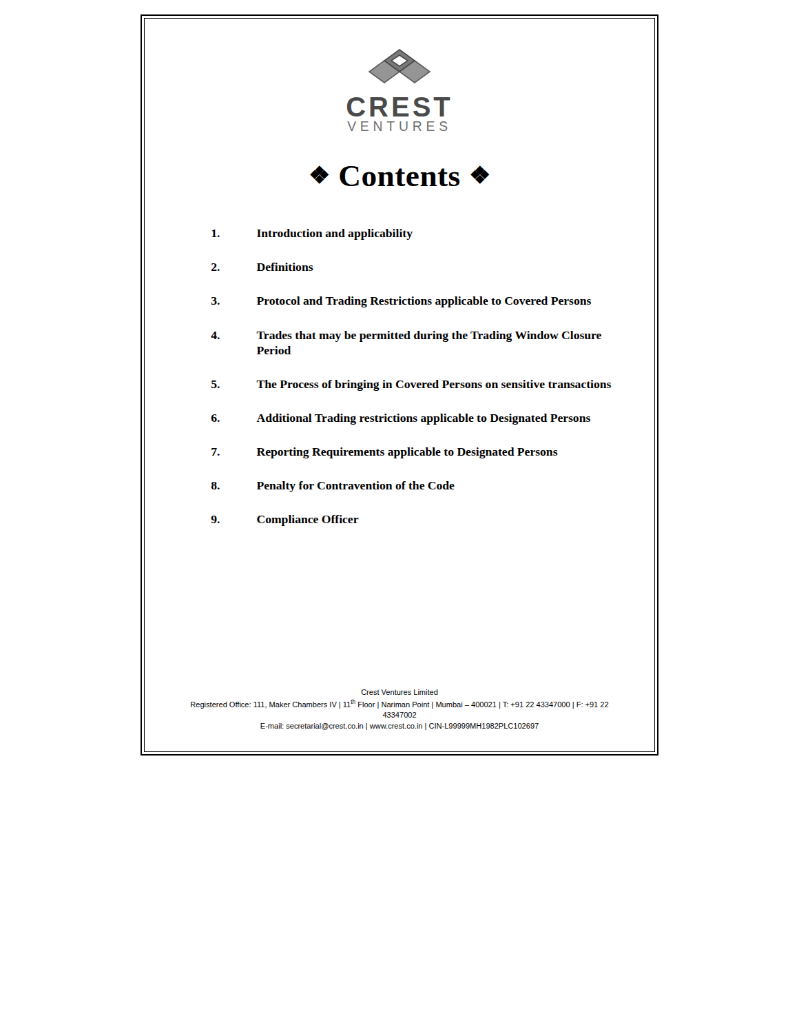CREST
VENTURES
❖Contents❖
Introduction and applicability
Definitions
Protocol and Trading Restrictions applicable to Covered Persons
Trades that may be permitted during the Trading Window Closure Period
The Process of bringing in Covered Persons on sensitive transactions
Additional Trading restrictions applicable to Designated Persons
Reporting Requirements applicable to Designated Persons
Penalty for Contravention of the Code
Compliance Officer
Crest Ventures Limited
Registered Office: 111, Maker Chambers IV | 11th Floor | Nariman Point | Mumbai – 400021 | T: +91 22 43347000 | F: +91 22 43347002
E-mail: secretarial@crest.co.in | www.crest.co.in | CIN-L99999MH1982PLC102697